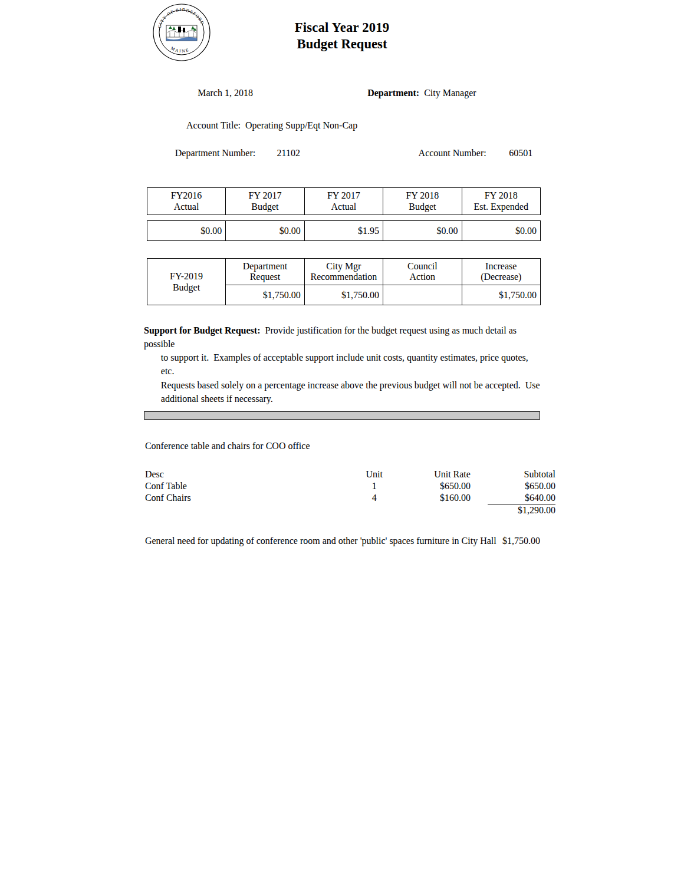CITY OF BIDDEFORD MAINE
Fiscal Year 2019
Budget Request
March 1, 2018
Department: City Manager
Account Title: Operating Supp/Eqt Non-Cap
Department Number: 21102 Account Number: 60501
| FY2016 Actual | FY 2017 Budget | FY 2017 Actual | FY 2018 Budget | FY 2018 Est. Expended |
| --- | --- | --- | --- | --- |
| $0.00 | $0.00 | $1.95 | $0.00 | $0.00 |
| FY-2019 Budget | Department Request | City Mgr Recommendation | Council Action | Increase (Decrease) |
| $1,750.00 | $1,750.00 | | $1,750.00 |
Support for Budget Request: Provide justification for the budget request using as much detail as possible
to support it. Examples of acceptable support include unit costs, quantity estimates, price quotes, etc.
Requests based solely on a percentage increase above the previous budget will not be accepted. Use
additional sheets if necessary.
Conference table and chairs for COO office
| Desc | Unit | Unit Rate | Subtotal |
| --- | --- | --- | --- |
| Conf Table | 1 | $650.00 | $650.00 |
| Conf Chairs | 4 | $160.00 | $640.00 |
| | | | $1,290.00 |
General need for updating of conference room and other 'public' spaces furniture in City Hall $1,750.00